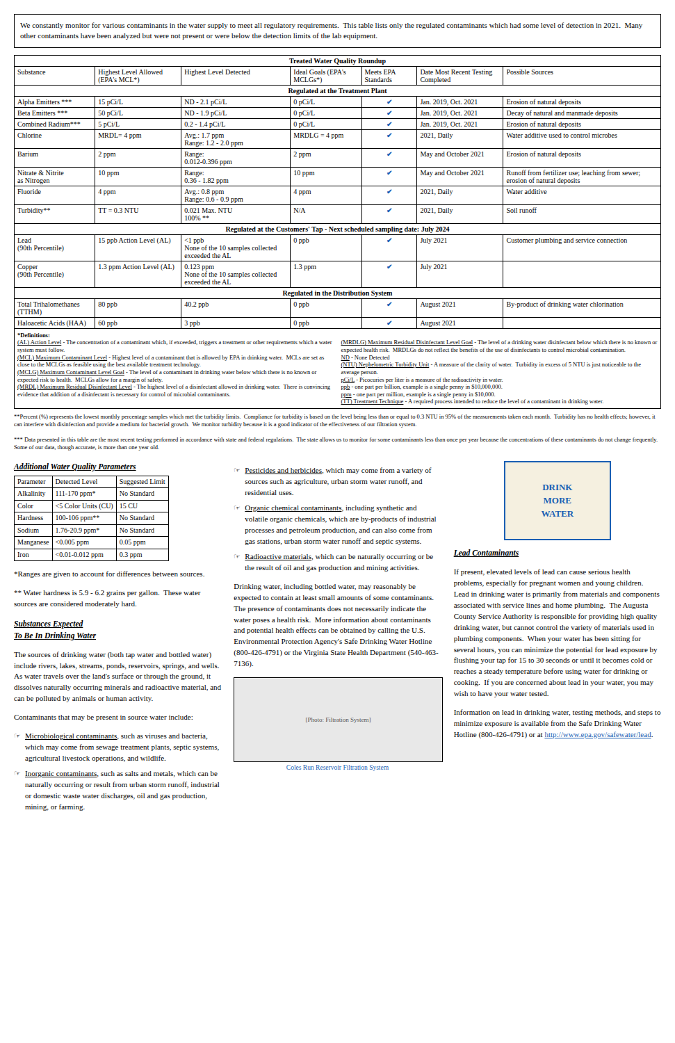We constantly monitor for various contaminants in the water supply to meet all regulatory requirements. This table lists only the regulated contaminants which had some level of detection in 2021. Many other contaminants have been analyzed but were not present or were below the detection limits of the lab equipment.
| Treated Water Quality Roundup |
| Substance | Highest Level Allowed (EPA's MCL*) | Highest Level Detected | Ideal Goals (EPA's MCLGs*) | Meets EPA Standards | Date Most Recent Testing Completed | Possible Sources |
| Regulated at the Treatment Plant |
| Alpha Emitters *** | 15 pCi/L | ND - 2.1 pCi/L | 0 pCi/L | ✔ | Jan. 2019, Oct. 2021 | Erosion of natural deposits |
| Beta Emitters *** | 50 pCi/L | ND - 1.9 pCi/L | 0 pCi/L | ✔ | Jan. 2019, Oct. 2021 | Decay of natural and manmade deposits |
| Combined Radium*** | 5 pCi/L | 0.2 - 1.4 pCi/L | 0 pCi/L | ✔ | Jan. 2019, Oct. 2021 | Erosion of natural deposits |
| Chlorine | MRDL= 4 ppm | Avg.: 1.7 ppm Range: 1.2 - 2.0 ppm | MRDLG = 4 ppm | ✔ | 2021, Daily | Water additive used to control microbes |
| Barium | 2 ppm | Range: 0.012-0.396 ppm | 2 ppm | ✔ | May and October 2021 | Erosion of natural deposits |
| Nitrate & Nitrite as Nitrogen | 10 ppm | Range: 0.36 - 1.82 ppm | 10 ppm | ✔ | May and October 2021 | Runoff from fertilizer use; leaching from sewer; erosion of natural deposits |
| Fluoride | 4 ppm | Avg.: 0.8 ppm Range: 0.6 - 0.9 ppm | 4 ppm | ✔ | 2021, Daily | Water additive |
| Turbidity** | TT = 0.3 NTU | 0.021 Max. NTU 100% ** | N/A | ✔ | 2021, Daily | Soil runoff |
| Regulated at the Customers' Tap - Next scheduled sampling date: July 2024 |
| Lead (90th Percentile) | 15 ppb Action Level (AL) | <1 ppb None of the 10 samples collected exceeded the AL | 0 ppb | ✔ | July 2021 | Customer plumbing and service connection |
| Copper (90th Percentile) | 1.3 ppm Action Level (AL) | 0.123 ppm None of the 10 samples collected exceeded the AL | 1.3 ppm | ✔ | July 2021 | |
| Regulated in the Distribution System |
| Total Trihalomethanes (TTHM) | 80 ppb | 40.2 ppb | 0 ppb | ✔ | August 2021 | By-product of drinking water chlorination |
| Haloacetic Acids (HAA) | 60 ppb | 3 ppb | 0 ppb | ✔ | August 2021 | |
*Definitions:
(AL) Action Level - The concentration of a contaminant which, if exceeded, triggers a treatment or other requirements which a water system must follow.
(MCL) Maximum Contaminant Level - Highest level of a contaminant that is allowed by EPA in drinking water. MCLs are set as close to the MCLGs as feasible using the best available treatment technology.
(MCLG) Maximum Contaminant Level Goal - The level of a contaminant in drinking water below which there is no known or expected risk to health. MCLGs allow for a margin of safety.
(MRDL) Maximum Residual Disinfectant Level - The highest level of a disinfectant allowed in drinking water. There is convincing evidence that addition of a disinfectant is necessary for control of microbial contaminants.
(MRDLG) Maximum Residual Disinfectant Level Goal - The level of a drinking water disinfectant below which there is no known or expected health risk. MRDLGs do not reflect the benefits of the use of disinfectants to control microbial contamination.
ND - None Detected
(NTU) Nephelometric Turbidity Unit - A measure of the clarity of water. Turbidity in excess of 5 NTU is just noticeable to the average person.
pCi/L - Picocuries per liter is a measure of the radioactivity in water.
ppb - one part per billion, example is a single penny in $10,000,000.
ppm - one part per million, example is a single penny in $10,000.
(TT) Treatment Technique - A required process intended to reduce the level of a contaminant in drinking water.
**Percent (%) represents the lowest monthly percentage samples which met the turbidity limits. Compliance for turbidity is based on the level being less than or equal to 0.3 NTU in 95% of the measurements taken each month. Turbidity has no health effects; however, it can interfere with disinfection and provide a medium for bacterial growth. We monitor turbidity because it is a good indicator of the effectiveness of our filtration system.
*** Data presented in this table are the most recent testing performed in accordance with state and federal regulations. The state allows us to monitor for some contaminants less than once per year because the concentrations of these contaminants do not change frequently. Some of our data, though accurate, is more than one year old.
Additional Water Quality Parameters
| Parameter | Detected Level | Suggested Limit |
| Alkalinity | 111-170 ppm* | No Standard |
| Color | <5 Color Units (CU) | 15 CU |
| Hardness | 100-106 ppm** | No Standard |
| Sodium | 1.76-20.9 ppm* | No Standard |
| Manganese | <0.005 ppm | 0.05 ppm |
| Iron | <0.01-0.012 ppm | 0.3 ppm |
*Ranges are given to account for differences between sources.
** Water hardness is 5.9 - 6.2 grains per gallon. These water sources are considered moderately hard.
Substances Expected
To Be In Drinking Water
The sources of drinking water (both tap water and bottled water) include rivers, lakes, streams, ponds, reservoirs, springs, and wells. As water travels over the land's surface or through the ground, it dissolves naturally occurring minerals and radioactive material, and can be polluted by animals or human activity.
Contaminants that may be present in source water include:
Microbiological contaminants, such as viruses and bacteria, which may come from sewage treatment plants, septic systems, agricultural livestock operations, and wildlife.
Inorganic contaminants, such as salts and metals, which can be naturally occurring or result from urban storm runoff, industrial or domestic waste water discharges, oil and gas production, mining, or farming.
Pesticides and herbicides, which may come from a variety of sources such as agriculture, urban storm water runoff, and residential uses.
Organic chemical contaminants, including synthetic and volatile organic chemicals, which are by-products of industrial processes and petroleum production, and can also come from gas stations, urban storm water runoff and septic systems.
Radioactive materials, which can be naturally occurring or be the result of oil and gas production and mining activities.
Drinking water, including bottled water, may reasonably be expected to contain at least small amounts of some contaminants. The presence of contaminants does not necessarily indicate the water poses a health risk. More information about contaminants and potential health effects can be obtained by calling the U.S. Environmental Protection Agency's Safe Drinking Water Hotline (800-426-4791) or the Virginia State Health Department (540-463-7136).
[Photo: Filtration System]
Coles Run Reservoir Filtration System
DRINK
MORE
WATER
Lead Contaminants
If present, elevated levels of lead can cause serious health problems, especially for pregnant women and young children. Lead in drinking water is primarily from materials and components associated with service lines and home plumbing. The Augusta County Service Authority is responsible for providing high quality drinking water, but cannot control the variety of materials used in plumbing components. When your water has been sitting for several hours, you can minimize the potential for lead exposure by flushing your tap for 15 to 30 seconds or until it becomes cold or reaches a steady temperature before using water for drinking or cooking. If you are concerned about lead in your water, you may wish to have your water tested.
Information on lead in drinking water, testing methods, and steps to minimize exposure is available from the Safe Drinking Water Hotline (800-426-4791) or at http://www.epa.gov/safewater/lead.